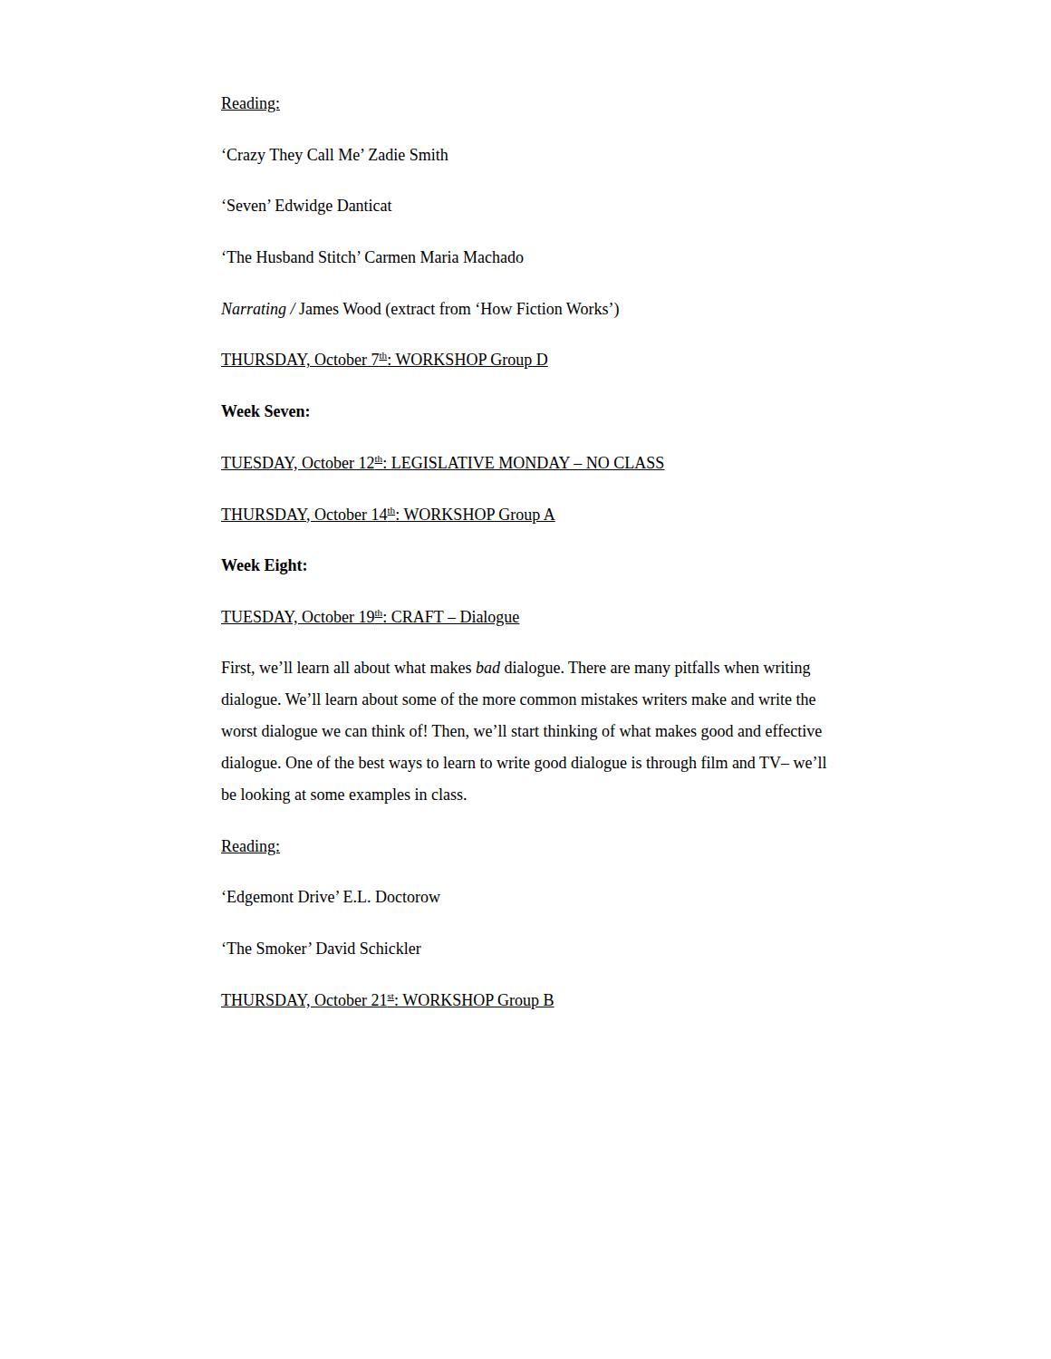Reading:
‘Crazy They Call Me’ Zadie Smith
‘Seven’ Edwidge Danticat
‘The Husband Stitch’ Carmen Maria Machado
Narrating / James Wood (extract from ‘How Fiction Works’)
THURSDAY, October 7th: WORKSHOP Group D
Week Seven:
TUESDAY, October 12th: LEGISLATIVE MONDAY – NO CLASS
THURSDAY, October 14th: WORKSHOP Group A
Week Eight:
TUESDAY, October 19th: CRAFT – Dialogue
First, we’ll learn all about what makes bad dialogue. There are many pitfalls when writing dialogue. We’ll learn about some of the more common mistakes writers make and write the worst dialogue we can think of! Then, we’ll start thinking of what makes good and effective dialogue. One of the best ways to learn to write good dialogue is through film and TV– we’ll be looking at some examples in class.
Reading:
‘Edgemont Drive’ E.L. Doctorow
‘The Smoker’ David Schickler
THURSDAY, October 21st: WORKSHOP Group B